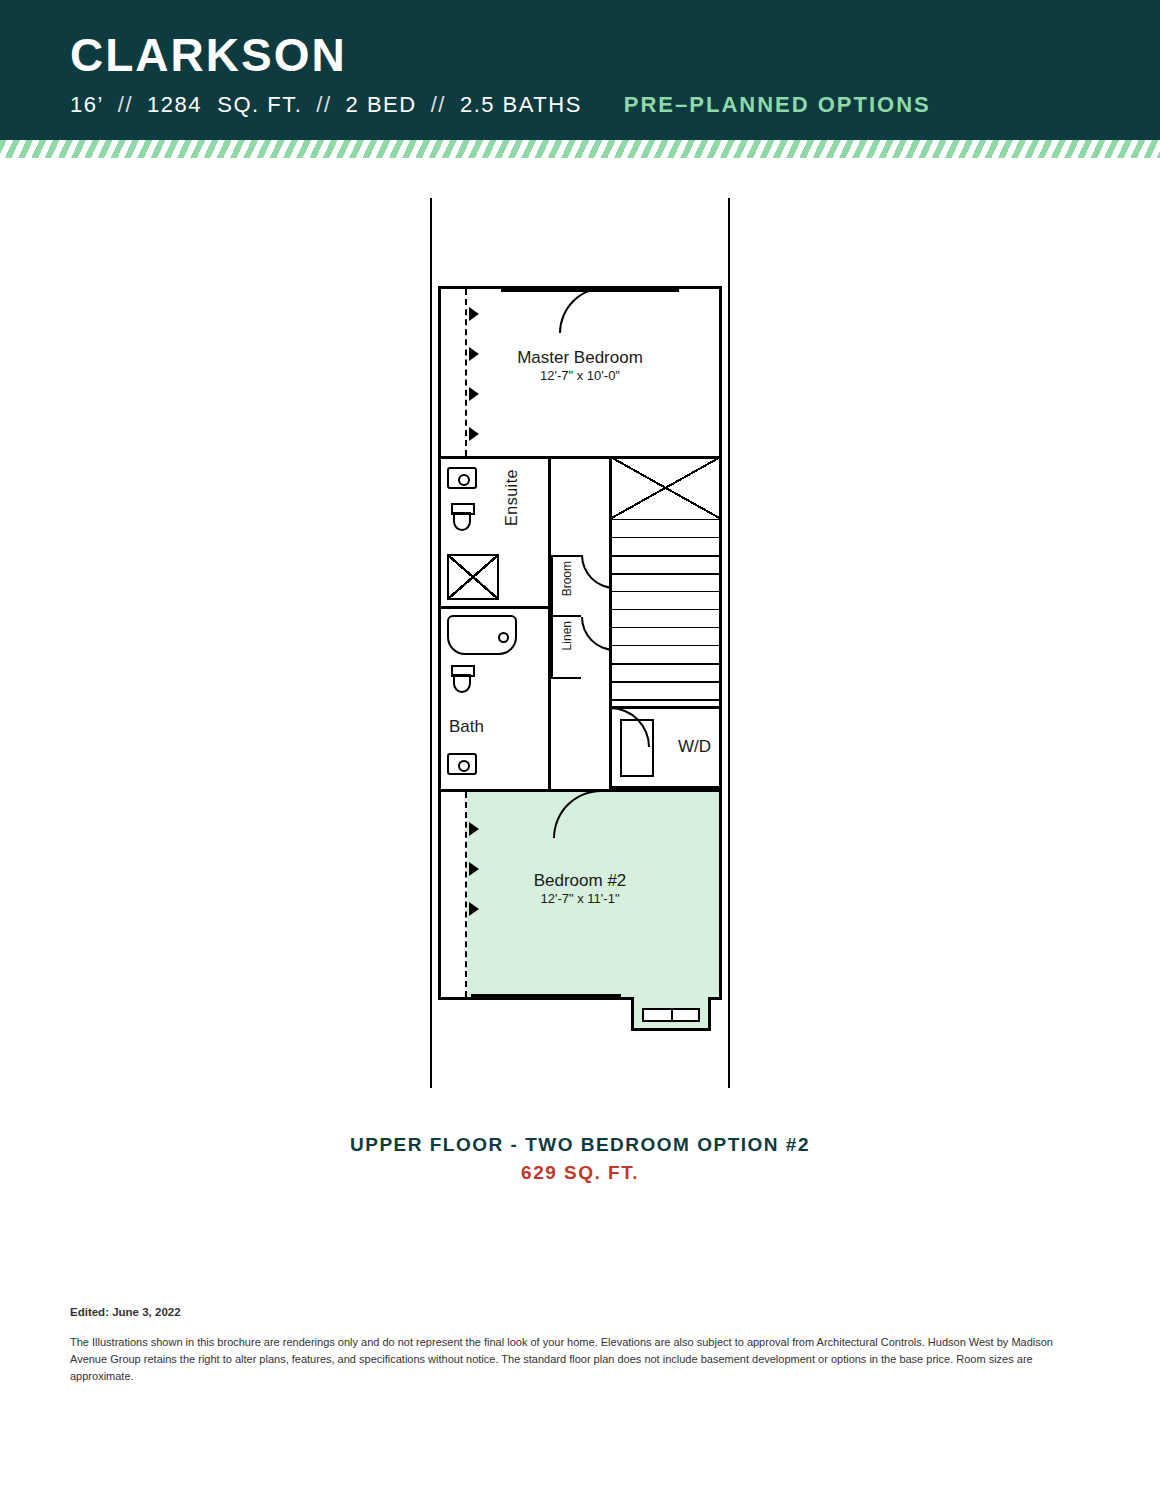Clarkson
16’ // 1284 SQ. FT. // 2 BED // 2.5 BATHS PRE–PLANNED OPTIONS
Master Bedroom 12'-7" x 10'-0"
Ensuite
Bath
Broom
Linen
W/D
Bedroom #2 12'-7" x 11'-1"
Upper Floor - Two Bedroom Option #2
629 Sq. Ft.
Edited: June 3, 2022
The Illustrations shown in this brochure are renderings only and do not represent the final look of your home. Elevations are also subject to approval from Architectural Controls. Hudson West by Madison Avenue Group retains the right to alter plans, features, and specifications without notice. The standard floor plan does not include basement development or options in the base price. Room sizes are approximate.